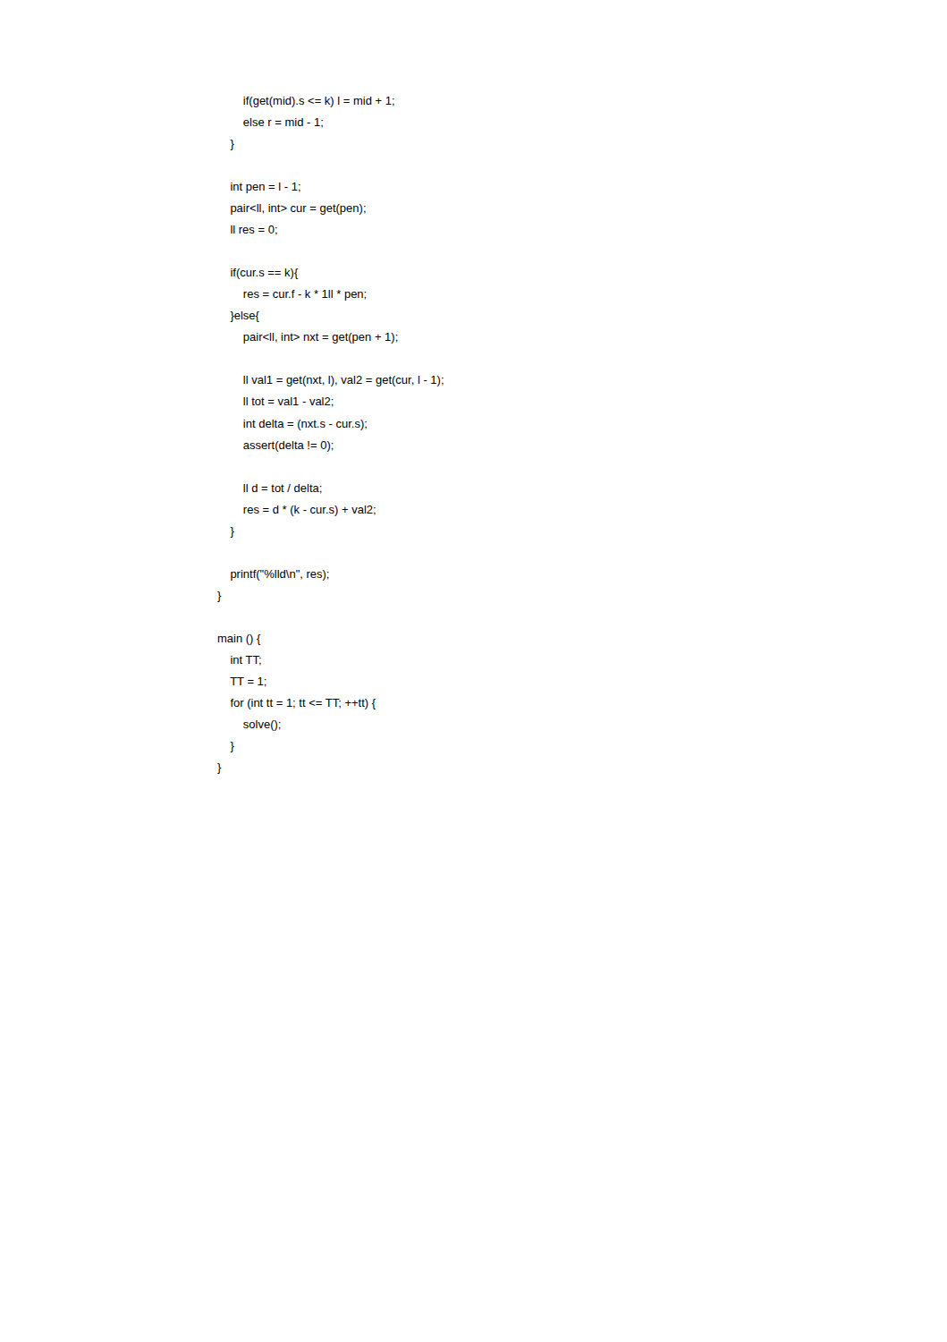if(get(mid).s <= k) l = mid + 1;
        else r = mid - 1;
    }

    int pen = l - 1;
    pair<ll, int> cur = get(pen);
    ll res = 0;

    if(cur.s == k){
        res = cur.f - k * 1ll * pen;
    }else{
        pair<ll, int> nxt = get(pen + 1);

        ll val1 = get(nxt, l), val2 = get(cur, l - 1);
        ll tot = val1 - val2;
        int delta = (nxt.s - cur.s);
        assert(delta != 0);

        ll d = tot / delta;
        res = d * (k - cur.s) + val2;
    }

    printf("%lld\n", res);
}

main () {
    int TT;
    TT = 1;
    for (int tt = 1; tt <= TT; ++tt) {
        solve();
    }
}